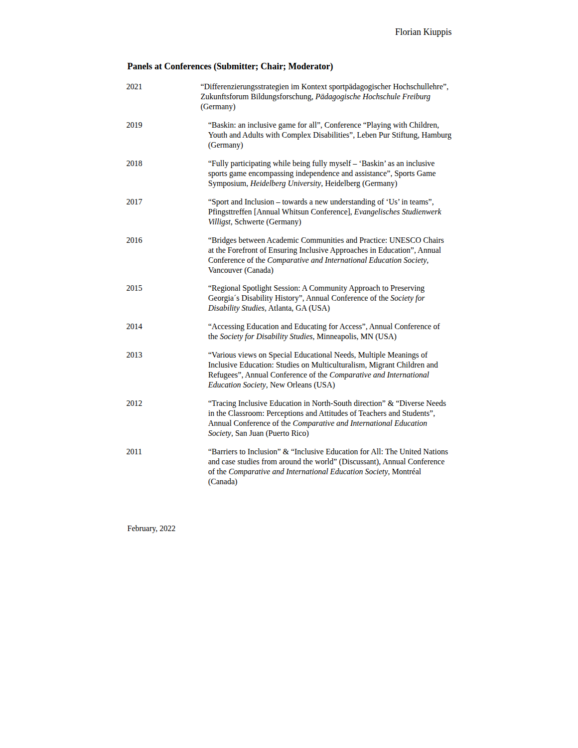Florian Kiuppis
Panels at Conferences (Submitter; Chair; Moderator)
| 2021 | “Differenzierungsstrategien im Kontext sportpädagogischer Hochschullehre”, Zukunftsforum Bildungsforschung, Pädagogische Hochschule Freiburg (Germany) |
| 2019 | “Baskin: an inclusive game for all”, Conference “Playing with Children, Youth and Adults with Complex Disabilities”, Leben Pur Stiftung, Hamburg (Germany) |
| 2018 | “Fully participating while being fully myself – ‘Baskin’ as an inclusive sports game encompassing independence and assistance”, Sports Game Symposium, Heidelberg University , Heidelberg (Germany) |
| 2017 | “Sport and Inclusion – towards a new understanding of ‘Us’ in teams”, Pfingsttreffen [Annual Whitsun Conference], Evangelisches Studienwerk Villigst , Schwerte (Germany) |
| 2016 | “Bridges between Academic Communities and Practice: UNESCO Chairs at the Forefront of Ensuring Inclusive Approaches in Education”, Annual Conference of the Comparative and International Education Society , Vancouver (Canada) |
| 2015 | “Regional Spotlight Session: A Community Approach to Preserving Georgia´s Disability History”, Annual Conference of the Society for Disability Studies , Atlanta, GA (USA) |
| 2014 | “Accessing Education and Educating for Access”, Annual Conference of the Society for Disability Studies , Minneapolis, MN (USA) |
| 2013 | “Various views on Special Educational Needs, Multiple Meanings of Inclusive Education: Studies on Multiculturalism, Migrant Children and Refugees”, Annual Conference of the Comparative and International Education Society , New Orleans (USA) |
| 2012 | “Tracing Inclusive Education in North-South direction” & “Diverse Needs in the Classroom: Perceptions and Attitudes of Teachers and Students”, Annual Conference of the Comparative and International Education Society , San Juan (Puerto Rico) |
| 2011 | “Barriers to Inclusion” & “Inclusive Education for All: The United Nations and case studies from around the world” (Discussant), Annual Conference of the Comparative and International Education Society , Montréal (Canada) |
February, 2022